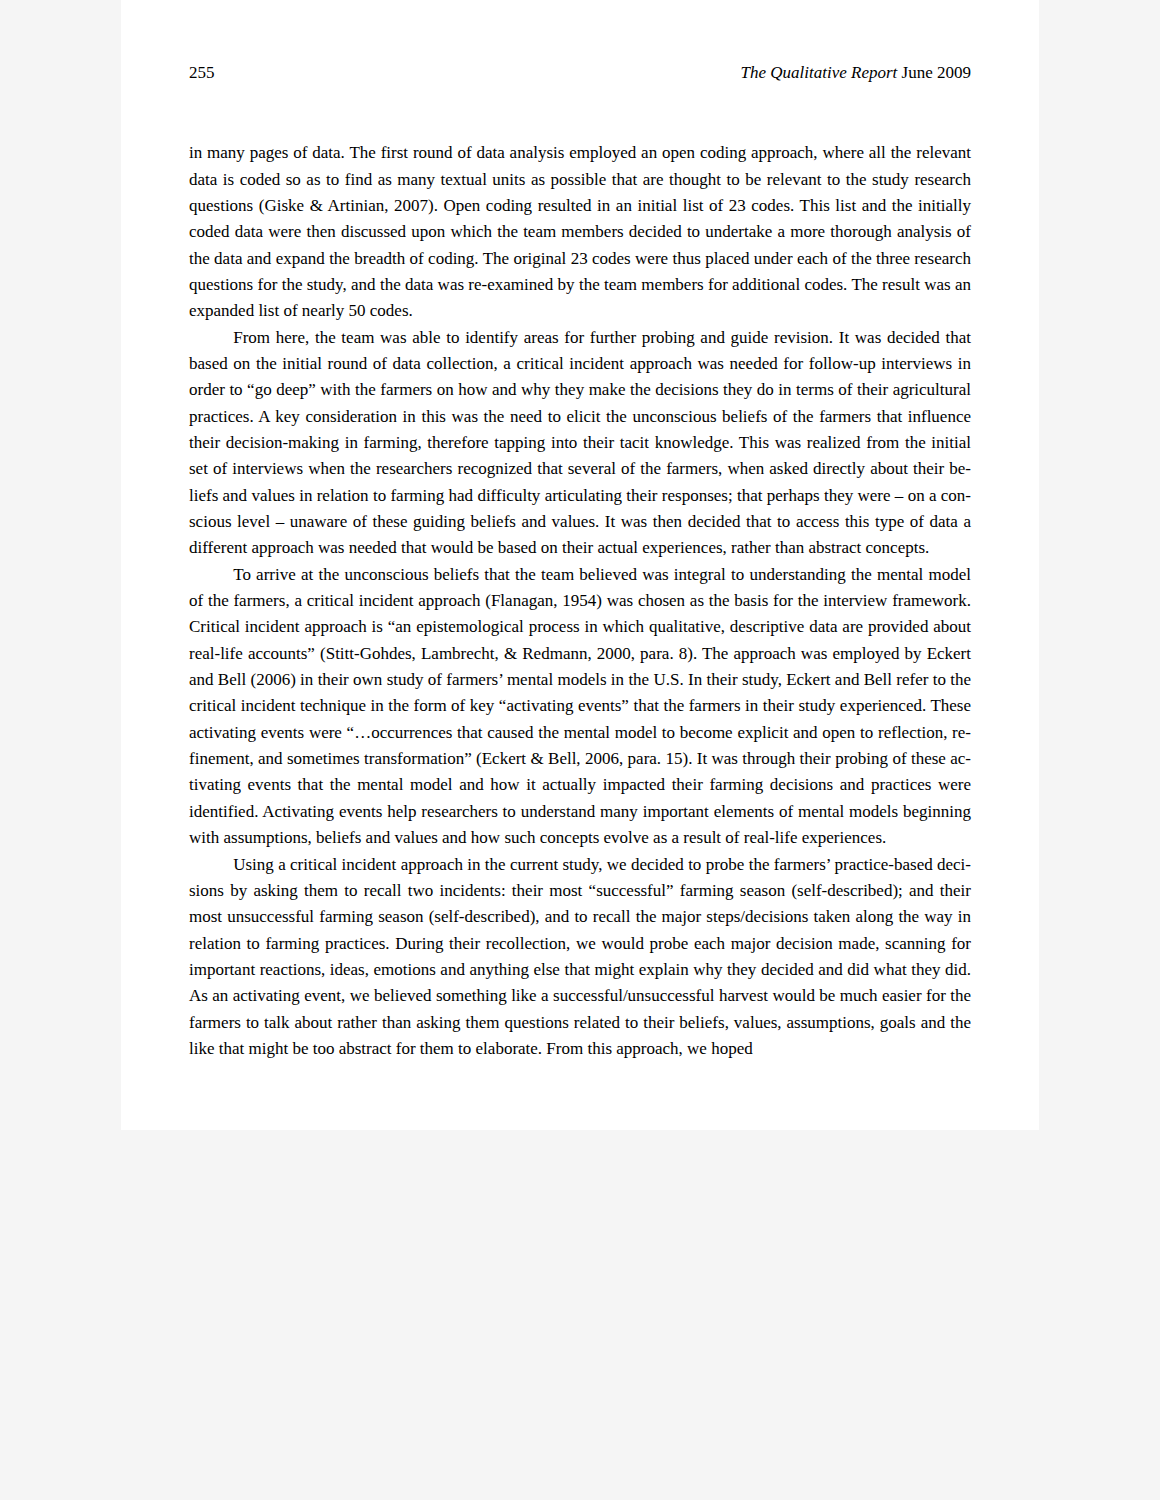255 The Qualitative Report June 2009
in many pages of data. The first round of data analysis employed an open coding approach, where all the relevant data is coded so as to find as many textual units as possible that are thought to be relevant to the study research questions (Giske & Artinian, 2007). Open coding resulted in an initial list of 23 codes. This list and the initially coded data were then discussed upon which the team members decided to undertake a more thorough analysis of the data and expand the breadth of coding. The original 23 codes were thus placed under each of the three research questions for the study, and the data was re-examined by the team members for additional codes. The result was an expanded list of nearly 50 codes.
From here, the team was able to identify areas for further probing and guide revision. It was decided that based on the initial round of data collection, a critical incident approach was needed for follow-up interviews in order to “go deep” with the farmers on how and why they make the decisions they do in terms of their agricultural practices. A key consideration in this was the need to elicit the unconscious beliefs of the farmers that influence their decision-making in farming, therefore tapping into their tacit knowledge. This was realized from the initial set of interviews when the researchers recognized that several of the farmers, when asked directly about their beliefs and values in relation to farming had difficulty articulating their responses; that perhaps they were – on a conscious level – unaware of these guiding beliefs and values. It was then decided that to access this type of data a different approach was needed that would be based on their actual experiences, rather than abstract concepts.
To arrive at the unconscious beliefs that the team believed was integral to understanding the mental model of the farmers, a critical incident approach (Flanagan, 1954) was chosen as the basis for the interview framework. Critical incident approach is “an epistemological process in which qualitative, descriptive data are provided about real-life accounts” (Stitt-Gohdes, Lambrecht, & Redmann, 2000, para. 8). The approach was employed by Eckert and Bell (2006) in their own study of farmers’ mental models in the U.S. In their study, Eckert and Bell refer to the critical incident technique in the form of key “activating events” that the farmers in their study experienced. These activating events were “…occurrences that caused the mental model to become explicit and open to reflection, refinement, and sometimes transformation” (Eckert & Bell, 2006, para. 15). It was through their probing of these activating events that the mental model and how it actually impacted their farming decisions and practices were identified. Activating events help researchers to understand many important elements of mental models beginning with assumptions, beliefs and values and how such concepts evolve as a result of real-life experiences.
Using a critical incident approach in the current study, we decided to probe the farmers’ practice-based decisions by asking them to recall two incidents: their most “successful” farming season (self-described); and their most unsuccessful farming season (self-described), and to recall the major steps/decisions taken along the way in relation to farming practices. During their recollection, we would probe each major decision made, scanning for important reactions, ideas, emotions and anything else that might explain why they decided and did what they did. As an activating event, we believed something like a successful/unsuccessful harvest would be much easier for the farmers to talk about rather than asking them questions related to their beliefs, values, assumptions, goals and the like that might be too abstract for them to elaborate. From this approach, we hoped